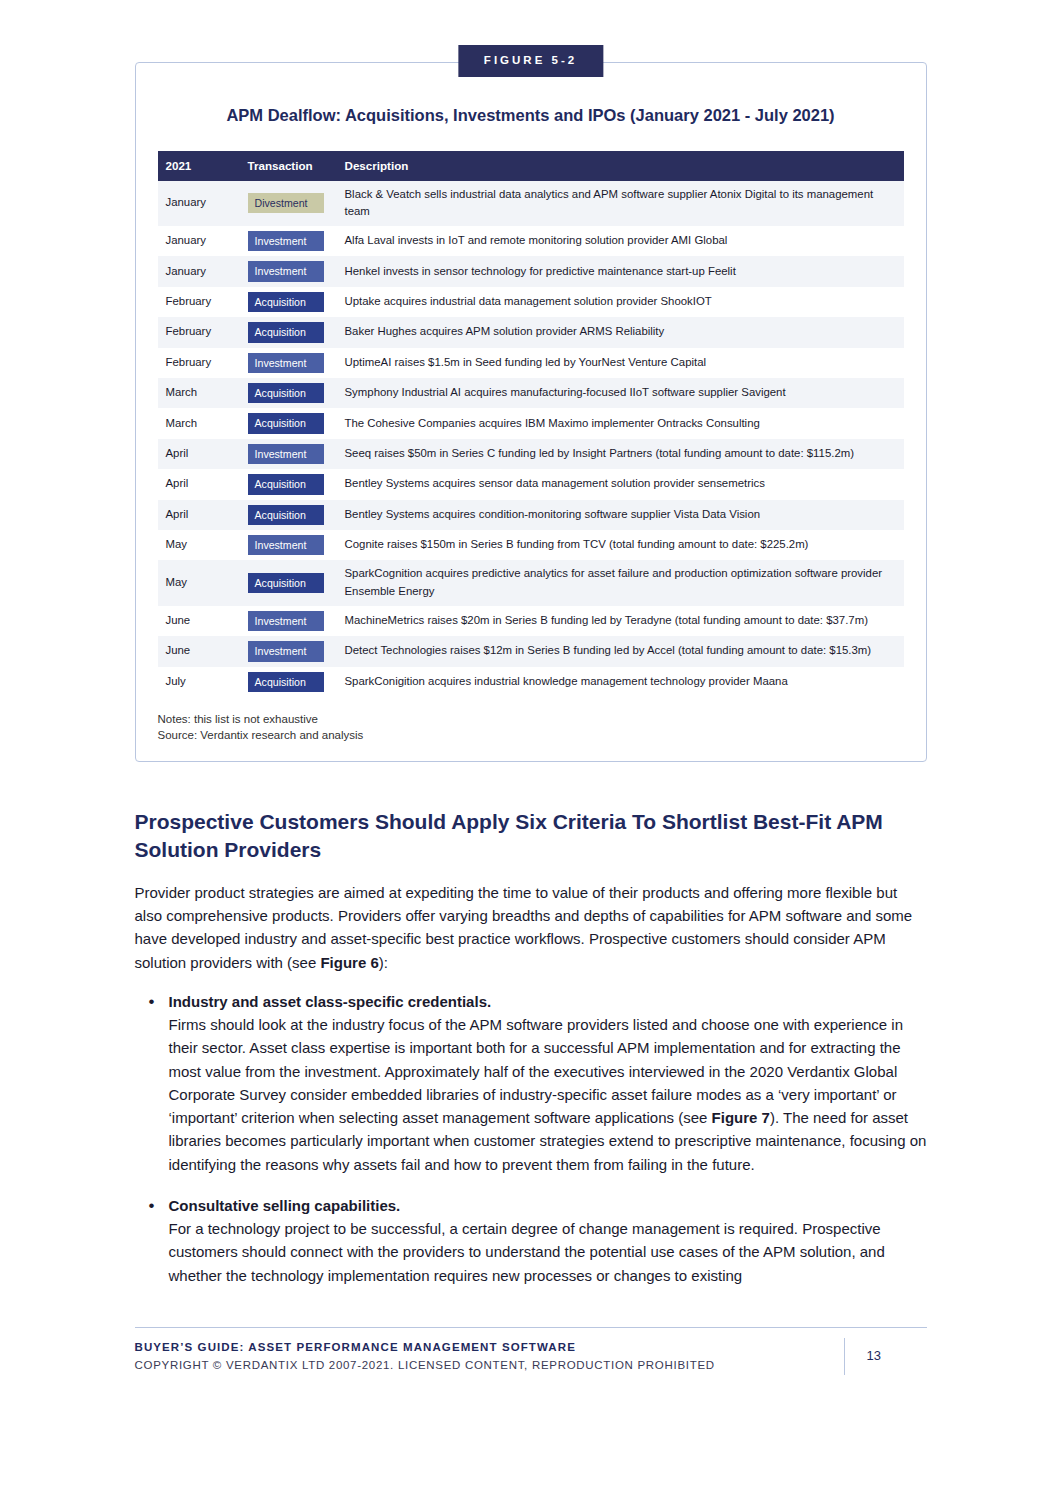FIGURE 5-2
APM Dealflow: Acquisitions, Investments and IPOs (January 2021 - July 2021)
| 2021 | Transaction | Description |
| --- | --- | --- |
| January | Divestment | Black & Veatch sells industrial data analytics and APM software supplier Atonix Digital to its management team |
| January | Investment | Alfa Laval invests in IoT and remote monitoring solution provider AMI Global |
| January | Investment | Henkel invests in sensor technology for predictive maintenance start-up Feelit |
| February | Acquisition | Uptake acquires industrial data management solution provider ShookIOT |
| February | Acquisition | Baker Hughes acquires APM solution provider ARMS Reliability |
| February | Investment | UptimeAI raises $1.5m in Seed funding led by YourNest Venture Capital |
| March | Acquisition | Symphony Industrial AI acquires manufacturing-focused IIoT software supplier Savigent |
| March | Acquisition | The Cohesive Companies acquires IBM Maximo implementer Ontracks Consulting |
| April | Investment | Seeq raises $50m in Series C funding led by Insight Partners (total funding amount to date: $115.2m) |
| April | Acquisition | Bentley Systems acquires sensor data management solution provider sensemetrics |
| April | Acquisition | Bentley Systems acquires condition-monitoring software supplier Vista Data Vision |
| May | Investment | Cognite raises $150m in Series B funding from TCV (total funding amount to date: $225.2m) |
| May | Acquisition | SparkCognition acquires predictive analytics for asset failure and production optimization software provider Ensemble Energy |
| June | Investment | MachineMetrics raises $20m in Series B funding led by Teradyne (total funding amount to date: $37.7m) |
| June | Investment | Detect Technologies raises $12m in Series B funding led by Accel (total funding amount to date: $15.3m) |
| July | Acquisition | SparkConigition acquires industrial knowledge management technology provider Maana |
Notes: this list is not exhaustive
Source: Verdantix research and analysis
Prospective Customers Should Apply Six Criteria To Shortlist Best-Fit APM Solution Providers
Provider product strategies are aimed at expediting the time to value of their products and offering more flexible but also comprehensive products. Providers offer varying breadths and depths of capabilities for APM software and some have developed industry and asset-specific best practice workflows. Prospective customers should consider APM solution providers with (see Figure 6):
Industry and asset class-specific credentials. Firms should look at the industry focus of the APM software providers listed and choose one with experience in their sector. Asset class expertise is important both for a successful APM implementation and for extracting the most value from the investment. Approximately half of the executives interviewed in the 2020 Verdantix Global Corporate Survey consider embedded libraries of industry-specific asset failure modes as a ‘very important’ or ‘important’ criterion when selecting asset management software applications (see Figure 7). The need for asset libraries becomes particularly important when customer strategies extend to prescriptive maintenance, focusing on identifying the reasons why assets fail and how to prevent them from failing in the future.
Consultative selling capabilities. For a technology project to be successful, a certain degree of change management is required. Prospective customers should connect with the providers to understand the potential use cases of the APM solution, and whether the technology implementation requires new processes or changes to existing
BUYER’S GUIDE: ASSET PERFORMANCE MANAGEMENT SOFTWARE
COPYRIGHT © VERDANTIX LTD 2007-2021. LICENSED CONTENT, REPRODUCTION PROHIBITED
13